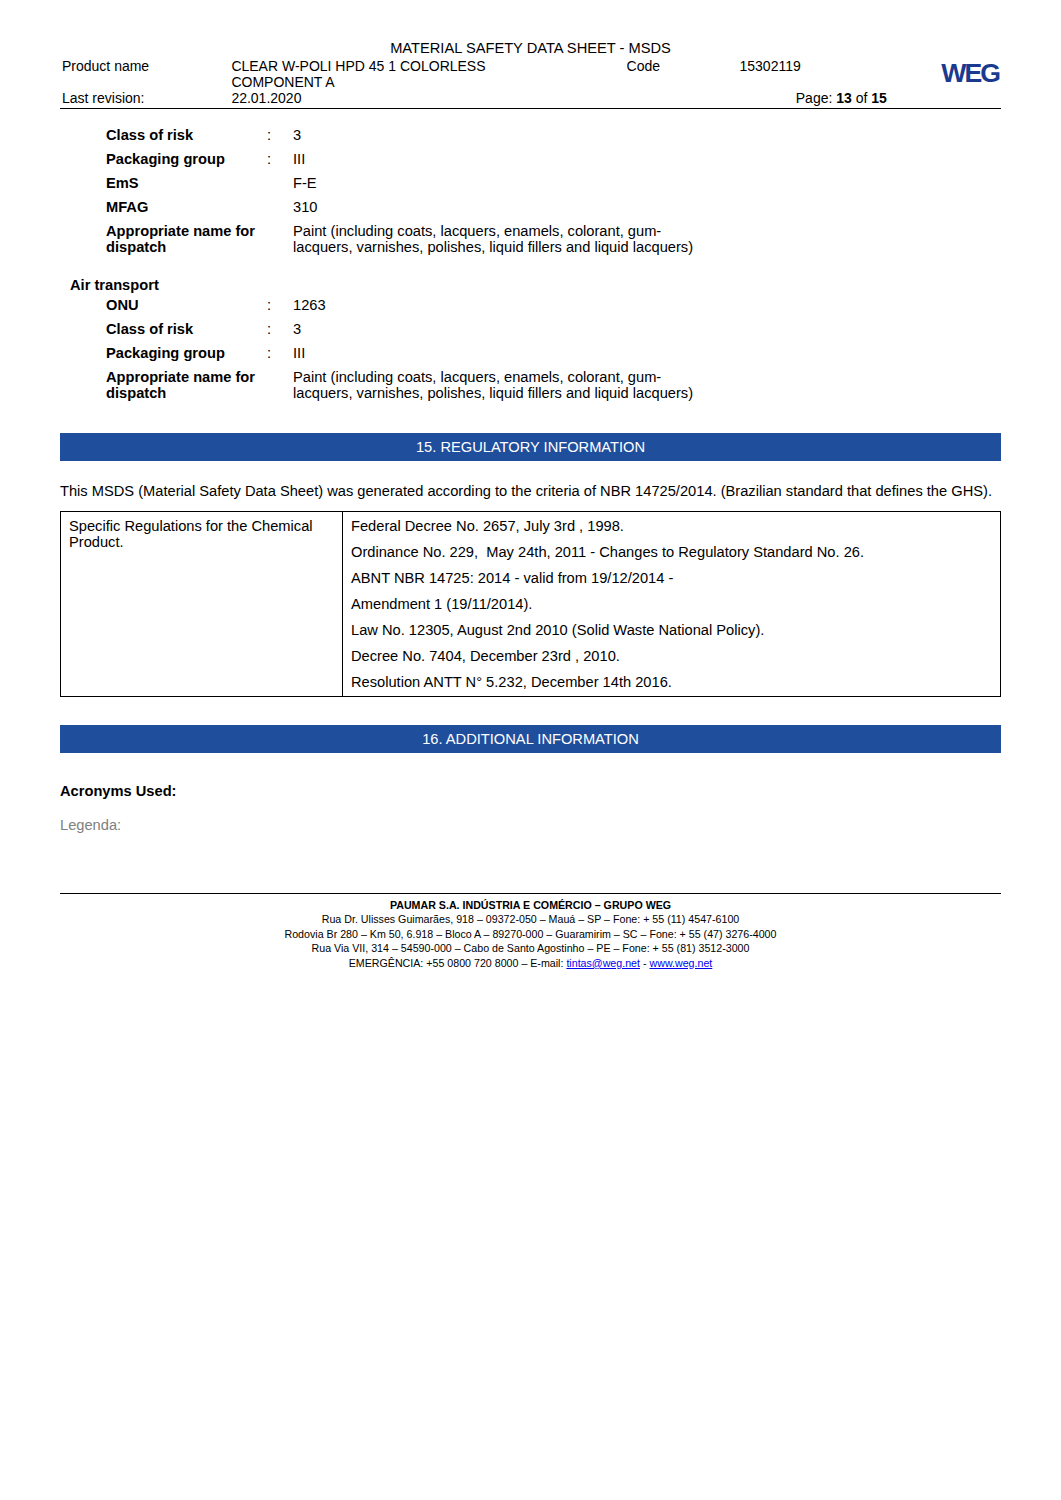MATERIAL SAFETY DATA SHEET - MSDS
| Product name | CLEAR W-POLI HPD 45 1 COLORLESS COMPONENT A | Code | 15302119 | WEG |
| Last revision: | 22.01.2020 | Page: 13 of 15 |
| Class of risk | : | 3 |
| Packaging group | : | III |
| EmS | | F-E |
| MFAG | | 310 |
| Appropriate name for dispatch | | Paint (including coats, lacquers, enamels, colorant, gum- lacquers, varnishes, polishes, liquid fillers and liquid lacquers) |
Air transport
| ONU | : | 1263 |
| Class of risk | : | 3 |
| Packaging group | : | III |
| Appropriate name for dispatch | | Paint (including coats, lacquers, enamels, colorant, gum- lacquers, varnishes, polishes, liquid fillers and liquid lacquers) |
15. REGULATORY INFORMATION
This MSDS (Material Safety Data Sheet) was generated according to the criteria of NBR 14725/2014. (Brazilian standard that defines the GHS).
| Specific Regulations for the Chemical Product. | Federal Decree No. 2657, July 3rd , 1998. Ordinance No. 229, May 24th, 2011 - Changes to Regulatory Standard No. 26. ABNT NBR 14725: 2014 - valid from 19/12/2014 - Amendment 1 (19/11/2014). Law No. 12305, August 2nd 2010 (Solid Waste National Policy). Decree No. 7404, December 23rd , 2010. Resolution ANTT N° 5.232, December 14th 2016. |
16. ADDITIONAL INFORMATION
Acronyms Used:
Legenda:
PAUMAR S.A. INDÚSTRIA E COMÉRCIO – GRUPO WEG
Rua Dr. Ulisses Guimarães, 918 – 09372-050 – Mauá – SP – Fone: + 55 (11) 4547-6100
Rodovia Br 280 – Km 50, 6.918 – Bloco A – 89270-000 – Guaramirim – SC – Fone: + 55 (47) 3276-4000
Rua Via VII, 314 – 54590-000 – Cabo de Santo Agostinho – PE – Fone: + 55 (81) 3512-3000
EMERGÊNCIA: +55 0800 720 8000 – E-mail: tintas@weg.net - www.weg.net